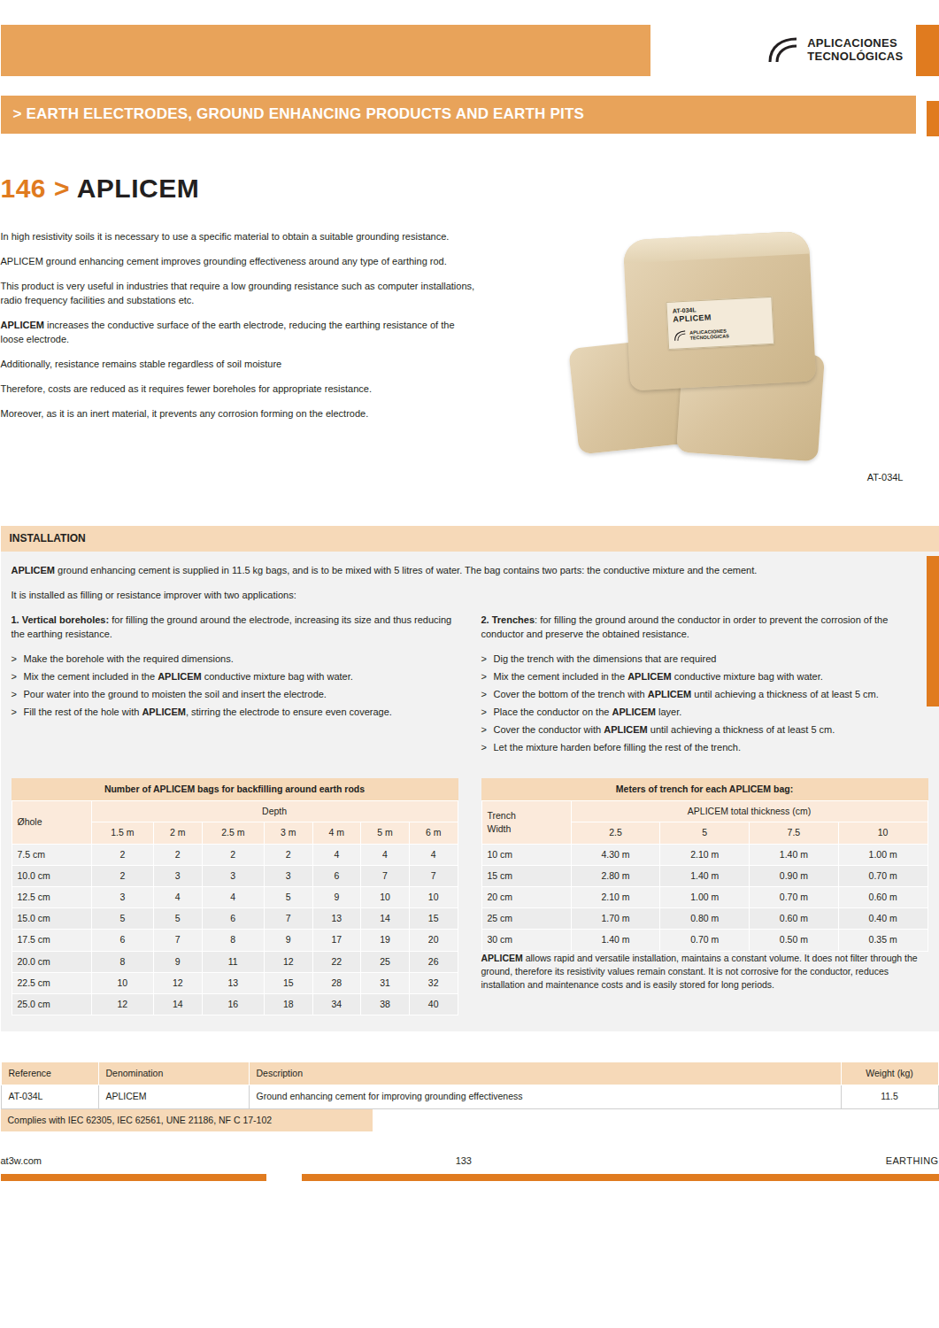Aplicaciones
Tecnológicas
> EARTH ELECTRODES, GROUND ENHANCING PRODUCTS AND EARTH PITS
146 > APLICEM
In high resistivity soils it is necessary to use a specific material to obtain a suitable grounding resistance.
APLICEM ground enhancing cement improves grounding effectiveness around any type of earthing rod.
This product is very useful in industries that require a low grounding resistance such as computer installations, radio frequency facilities and substations etc.
APLICEM increases the conductive surface of the earth electrode, reducing the earthing resistance of the loose electrode.
Additionally, resistance remains stable regardless of soil moisture
Therefore, costs are reduced as it requires fewer boreholes for appropriate resistance.
Moreover, as it is an inert material, it prevents any corrosion forming on the electrode.
AT-034L
APLICEM
APLICACIONES
TECNOLÓGICAS
AT-034L
INSTALLATION
APLICEM ground enhancing cement is supplied in 11.5 kg bags, and is to be mixed with 5 litres of water. The bag contains two parts: the conductive mixture and the cement.
It is installed as filling or resistance improver with two applications:
1. Vertical boreholes: for filling the ground around the electrode, increasing its size and thus reducing the earthing resistance.
Make the borehole with the required dimensions.
Mix the cement included in the APLICEM conductive mixture bag with water.
Pour water into the ground to moisten the soil and insert the electrode.
Fill the rest of the hole with APLICEM, stirring the electrode to ensure even coverage.
2. Trenches: for filling the ground around the conductor in order to prevent the corrosion of the conductor and preserve the obtained resistance.
Dig the trench with the dimensions that are required
Mix the cement included in the APLICEM conductive mixture bag with water.
Cover the bottom of the trench with APLICEM until achieving a thickness of at least 5 cm.
Place the conductor on the APLICEM layer.
Cover the conductor with APLICEM until achieving a thickness of at least 5 cm.
Let the mixture harden before filling the rest of the trench.
Number of APLICEM bags for backfilling around earth rods
| Øhole | Depth |
| --- | --- |
| 1.5 m | 2 m | 2.5 m | 3 m | 4 m | 5 m | 6 m |
| 7.5 cm | 2 | 2 | 2 | 2 | 4 | 4 | 4 |
| 10.0 cm | 2 | 3 | 3 | 3 | 6 | 7 | 7 |
| 12.5 cm | 3 | 4 | 4 | 5 | 9 | 10 | 10 |
| 15.0 cm | 5 | 5 | 6 | 7 | 13 | 14 | 15 |
| 17.5 cm | 6 | 7 | 8 | 9 | 17 | 19 | 20 |
| 20.0 cm | 8 | 9 | 11 | 12 | 22 | 25 | 26 |
| 22.5 cm | 10 | 12 | 13 | 15 | 28 | 31 | 32 |
| 25.0 cm | 12 | 14 | 16 | 18 | 34 | 38 | 40 |
Meters of trench for each APLICEM bag:
| Trench Width | APLICEM total thickness (cm) |
| --- | --- |
| 2.5 | 5 | 7.5 | 10 |
| 10 cm | 4.30 m | 2.10 m | 1.40 m | 1.00 m |
| 15 cm | 2.80 m | 1.40 m | 0.90 m | 0.70 m |
| 20 cm | 2.10 m | 1.00 m | 0.70 m | 0.60 m |
| 25 cm | 1.70 m | 0.80 m | 0.60 m | 0.40 m |
| 30 cm | 1.40 m | 0.70 m | 0.50 m | 0.35 m |
APLICEM allows rapid and versatile installation, maintains a constant volume. It does not filter through the ground, therefore its resistivity values remain constant. It is not corrosive for the conductor, reduces installation and maintenance costs and is easily stored for long periods.
| Reference | Denomination | Description | Weight (kg) |
| --- | --- | --- | --- |
| AT-034L | APLICEM | Ground enhancing cement for improving grounding effectiveness | 11.5 |
Complies with IEC 62305, IEC 62561, UNE 21186, NF C 17-102
at3w.com
133
EARTHING